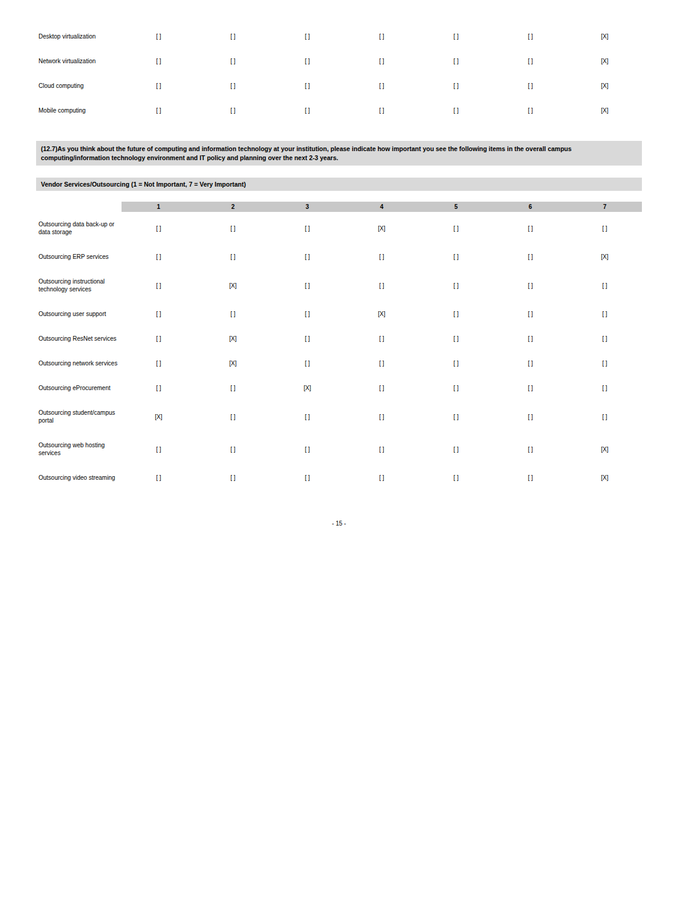| Desktop virtualization | [ ] | [ ] | [ ] | [ ] | [ ] | [ ] | [X] |
| Network virtualization | [ ] | [ ] | [ ] | [ ] | [ ] | [ ] | [X] |
| Cloud computing | [ ] | [ ] | [ ] | [ ] | [ ] | [ ] | [X] |
| Mobile computing | [ ] | [ ] | [ ] | [ ] | [ ] | [ ] | [X] |
(12.7)As you think about the future of computing and information technology at your institution, please indicate how important you see the following items in the overall campus computing/information technology environment and IT policy and planning over the next 2-3 years.
Vendor Services/Outsourcing (1 = Not Important, 7 = Very Important)
| | 1 | 2 | 3 | 4 | 5 | 6 | 7 |
| Outsourcing data back-up or data storage | [ ] | [ ] | [ ] | [X] | [ ] | [ ] | [ ] |
| Outsourcing ERP services | [ ] | [ ] | [ ] | [ ] | [ ] | [ ] | [X] |
| Outsourcing instructional technology services | [ ] | [X] | [ ] | [ ] | [ ] | [ ] | [ ] |
| Outsourcing user support | [ ] | [ ] | [ ] | [X] | [ ] | [ ] | [ ] |
| Outsourcing ResNet services | [ ] | [X] | [ ] | [ ] | [ ] | [ ] | [ ] |
| Outsourcing network services | [ ] | [X] | [ ] | [ ] | [ ] | [ ] | [ ] |
| Outsourcing eProcurement | [ ] | [ ] | [X] | [ ] | [ ] | [ ] | [ ] |
| Outsourcing student/campus portal | [X] | [ ] | [ ] | [ ] | [ ] | [ ] | [ ] |
| Outsourcing web hosting services | [ ] | [ ] | [ ] | [ ] | [ ] | [ ] | [X] |
| Outsourcing video streaming | [ ] | [ ] | [ ] | [ ] | [ ] | [ ] | [X] |
- 15 -